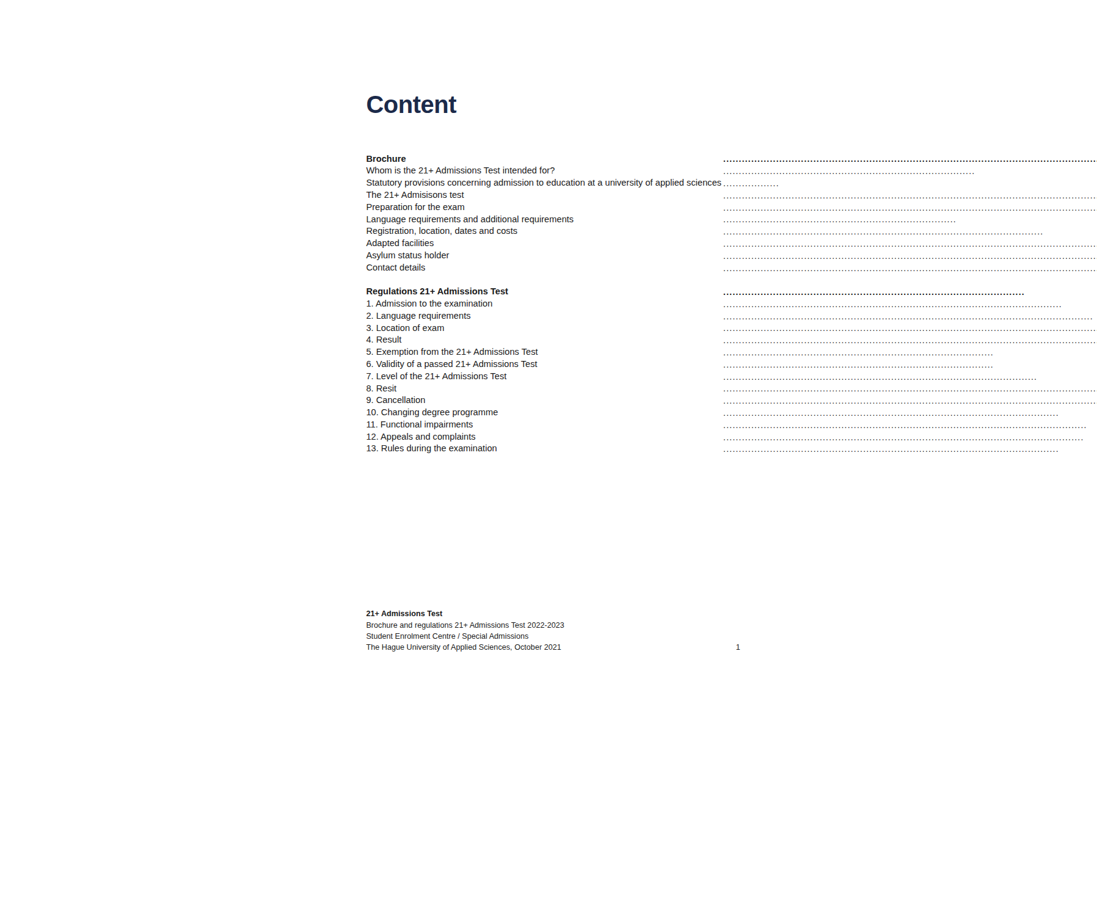Content
| Brochure | .................................................................................................................................. | 2 |
| Whom is the 21+ Admissions Test intended for? | ................................................................................. | 2 |
| Statutory provisions concerning admission to education at a university of applied sciences | .................. | 2 |
| The 21+ Admisisons test | ......................................................................................................................... | 2 |
| Preparation for the exam | ......................................................................................................................... | 3 |
| Language requirements and additional requirements | ........................................................................... | 3 |
| Registration, location, dates and costs | ....................................................................................................... | 3 |
| Adapted facilities | ..................................................................................................................................... | 4 |
| Asylum status holder | .............................................................................................................................. | 4 |
| Contact details | ....................................................................................................................................... | 4 |
| Regulations 21+ Admissions Test | ................................................................................................. | 5 |
| 1. Admission to the examination | ............................................................................................................. | 5 |
| 2. Language requirements | ....................................................................................................................... | 5 |
| 3. Location of exam | ................................................................................................................................. | 5 |
| 4. Result | ............................................................................................................................................. | 6 |
| 5. Exemption from the 21+ Admissions Test | ....................................................................................... | 6 |
| 6. Validity of a passed 21+ Admissions Test | ....................................................................................... | 6 |
| 7. Level of the 21+ Admissions Test | ..................................................................................................... | 6 |
| 8. Resit | .............................................................................................................................................. | 6 |
| 9. Cancellation | ....................................................................................................................................... | 6 |
| 10. Changing degree programme | ............................................................................................................ | 7 |
| 11. Functional impairments | ..................................................................................................................... | 7 |
| 12. Appeals and complaints | .................................................................................................................... | 7 |
| 13. Rules during the examination | ............................................................................................................ | 7 |
21+ Admissions Test
Brochure and regulations 21+ Admissions Test 2022-2023
Student Enrolment Centre / Special Admissions
The Hague University of Applied Sciences, October 2021
1